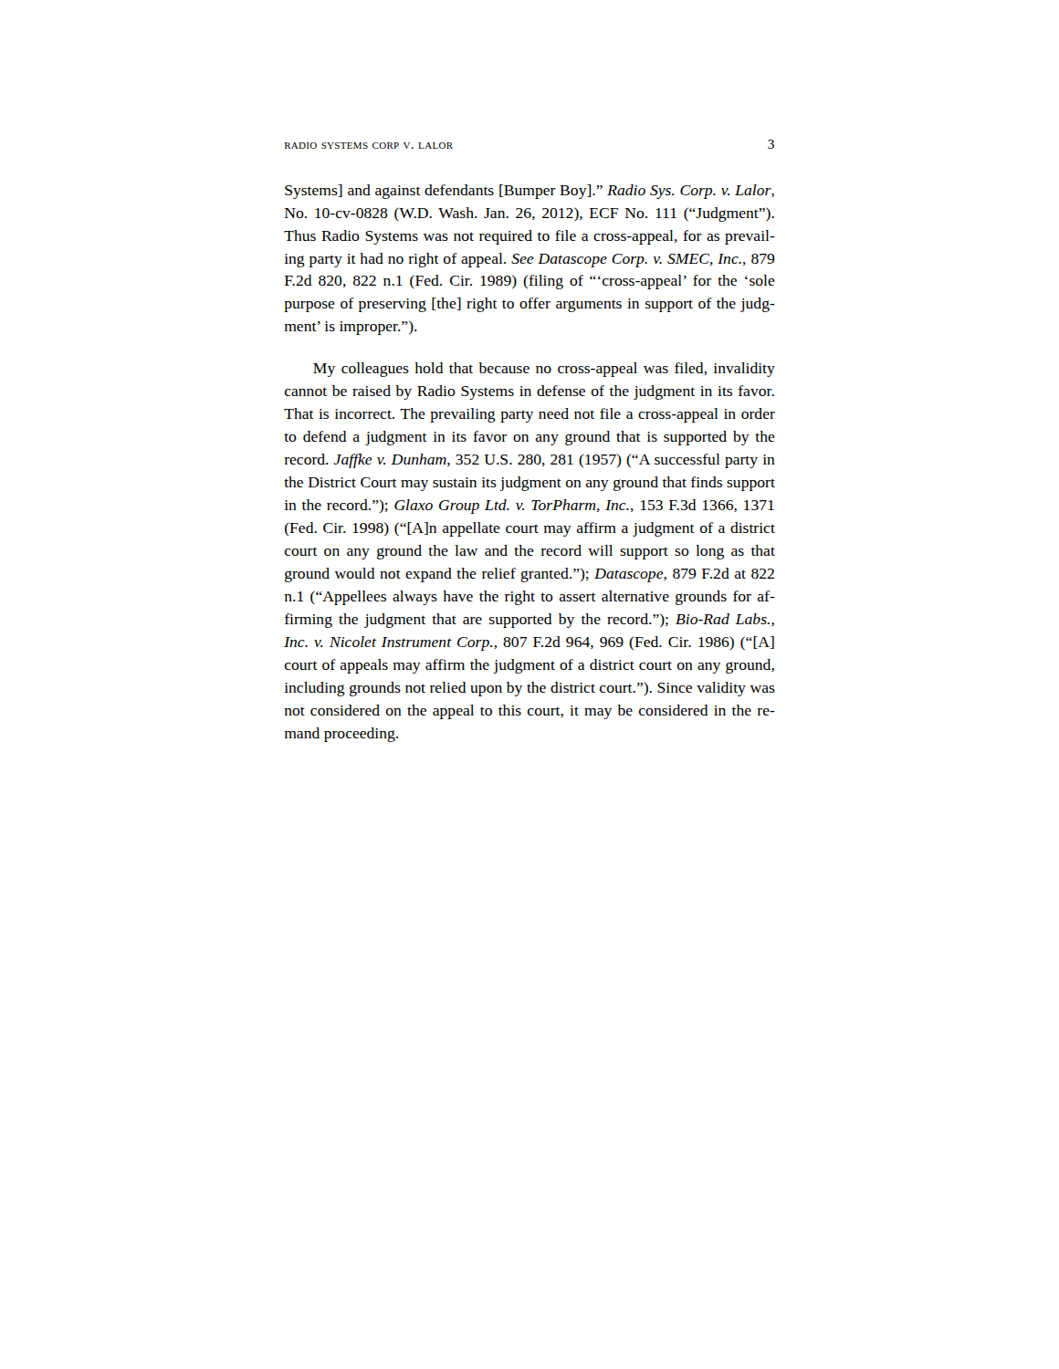Radio Systems Corp v. Lalor 3
Systems] and against defendants [Bumper Boy].” Radio Sys. Corp. v. Lalor, No. 10-cv-0828 (W.D. Wash. Jan. 26, 2012), ECF No. 111 (“Judgment”). Thus Radio Systems was not required to file a cross-appeal, for as prevailing party it had no right of appeal. See Datascope Corp. v. SMEC, Inc., 879 F.2d 820, 822 n.1 (Fed. Cir. 1989) (filing of “‘cross-appeal’ for the ‘sole purpose of preserving [the] right to offer arguments in support of the judgment’ is improper.”).
My colleagues hold that because no cross-appeal was filed, invalidity cannot be raised by Radio Systems in defense of the judgment in its favor. That is incorrect. The prevailing party need not file a cross-appeal in order to defend a judgment in its favor on any ground that is supported by the record. Jaffke v. Dunham, 352 U.S. 280, 281 (1957) (“A successful party in the District Court may sustain its judgment on any ground that finds support in the record.”); Glaxo Group Ltd. v. TorPharm, Inc., 153 F.3d 1366, 1371 (Fed. Cir. 1998) (“[A]n appellate court may affirm a judgment of a district court on any ground the law and the record will support so long as that ground would not expand the relief granted.”); Datascope, 879 F.2d at 822 n.1 (“Appellees always have the right to assert alternative grounds for affirming the judgment that are supported by the record.”); Bio-Rad Labs., Inc. v. Nicolet Instrument Corp., 807 F.2d 964, 969 (Fed. Cir. 1986) (“[A] court of appeals may affirm the judgment of a district court on any ground, including grounds not relied upon by the district court.”). Since validity was not considered on the appeal to this court, it may be considered in the remand proceeding.